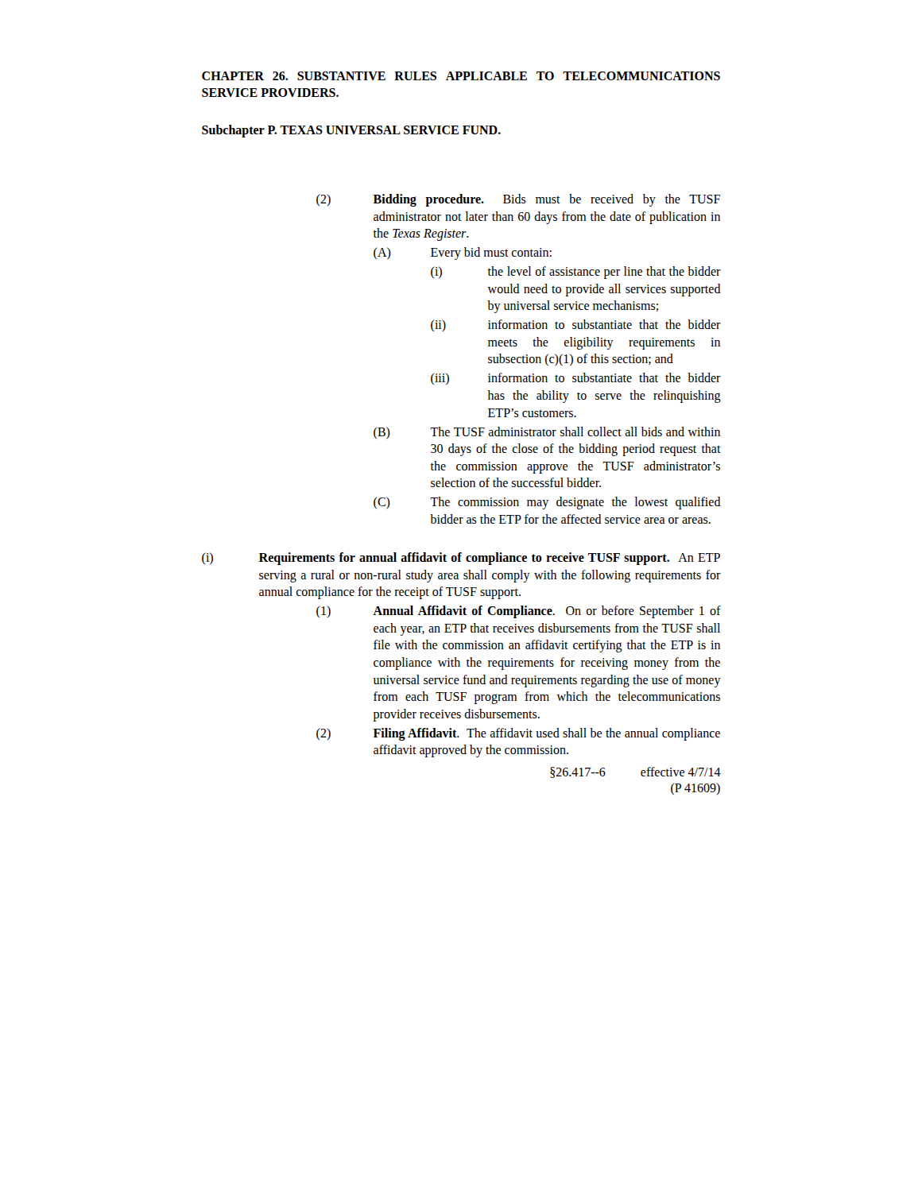CHAPTER 26. SUBSTANTIVE RULES APPLICABLE TO TELECOMMUNICATIONS SERVICE PROVIDERS.
Subchapter P. TEXAS UNIVERSAL SERVICE FUND.
(2)
Bidding procedure. Bids must be received by the TUSF administrator not later than 60 days from the date of publication in the Texas Register.
(A)
Every bid must contain:
(i)
the level of assistance per line that the bidder would need to provide all services supported by universal service mechanisms;
(ii)
information to substantiate that the bidder meets the eligibility requirements in subsection (c)(1) of this section; and
(iii)
information to substantiate that the bidder has the ability to serve the relinquishing ETP’s customers.
(B)
The TUSF administrator shall collect all bids and within 30 days of the close of the bidding period request that the commission approve the TUSF administrator’s selection of the successful bidder.
(C)
The commission may designate the lowest qualified bidder as the ETP for the affected service area or areas.
(i)
Requirements for annual affidavit of compliance to receive TUSF support. An ETP serving a rural or non-rural study area shall comply with the following requirements for annual compliance for the receipt of TUSF support.
(1)
Annual Affidavit of Compliance. On or before September 1 of each year, an ETP that receives disbursements from the TUSF shall file with the commission an affidavit certifying that the ETP is in compliance with the requirements for receiving money from the universal service fund and requirements regarding the use of money from each TUSF program from which the telecommunications provider receives disbursements.
(2)
Filing Affidavit. The affidavit used shall be the annual compliance affidavit approved by the commission.
§26.417--6 effective 4/7/14
(P 41609)